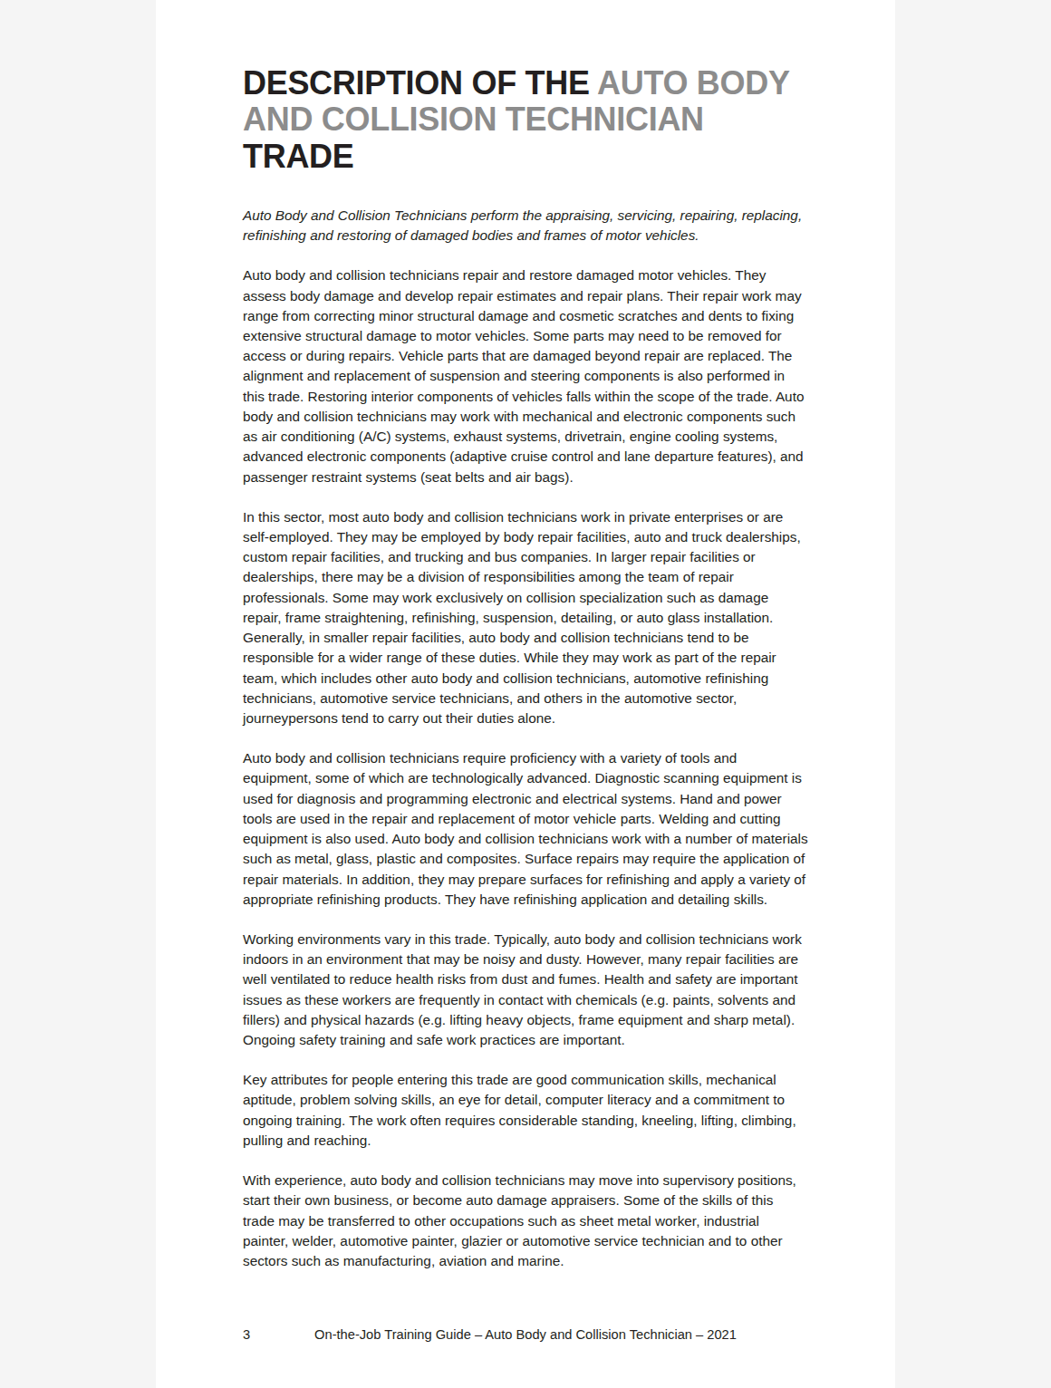Description of the Auto Body and Collision Technician Trade
Auto Body and Collision Technicians perform the appraising, servicing, repairing, replacing, refinishing and restoring of damaged bodies and frames of motor vehicles.
Auto body and collision technicians repair and restore damaged motor vehicles. They assess body damage and develop repair estimates and repair plans. Their repair work may range from correcting minor structural damage and cosmetic scratches and dents to fixing extensive structural damage to motor vehicles. Some parts may need to be removed for access or during repairs. Vehicle parts that are damaged beyond repair are replaced. The alignment and replacement of suspension and steering components is also performed in this trade. Restoring interior components of vehicles falls within the scope of the trade. Auto body and collision technicians may work with mechanical and electronic components such as air conditioning (A/C) systems, exhaust systems, drivetrain, engine cooling systems, advanced electronic components (adaptive cruise control and lane departure features), and passenger restraint systems (seat belts and air bags).
In this sector, most auto body and collision technicians work in private enterprises or are self-employed. They may be employed by body repair facilities, auto and truck dealerships, custom repair facilities, and trucking and bus companies. In larger repair facilities or dealerships, there may be a division of responsibilities among the team of repair professionals. Some may work exclusively on collision specialization such as damage repair, frame straightening, refinishing, suspension, detailing, or auto glass installation. Generally, in smaller repair facilities, auto body and collision technicians tend to be responsible for a wider range of these duties. While they may work as part of the repair team, which includes other auto body and collision technicians, automotive refinishing technicians, automotive service technicians, and others in the automotive sector, journeypersons tend to carry out their duties alone.
Auto body and collision technicians require proficiency with a variety of tools and equipment, some of which are technologically advanced. Diagnostic scanning equipment is used for diagnosis and programming electronic and electrical systems. Hand and power tools are used in the repair and replacement of motor vehicle parts. Welding and cutting equipment is also used. Auto body and collision technicians work with a number of materials such as metal, glass, plastic and composites. Surface repairs may require the application of repair materials. In addition, they may prepare surfaces for refinishing and apply a variety of appropriate refinishing products. They have refinishing application and detailing skills.
Working environments vary in this trade. Typically, auto body and collision technicians work indoors in an environment that may be noisy and dusty. However, many repair facilities are well ventilated to reduce health risks from dust and fumes. Health and safety are important issues as these workers are frequently in contact with chemicals (e.g. paints, solvents and fillers) and physical hazards (e.g. lifting heavy objects, frame equipment and sharp metal). Ongoing safety training and safe work practices are important.
Key attributes for people entering this trade are good communication skills, mechanical aptitude, problem solving skills, an eye for detail, computer literacy and a commitment to ongoing training. The work often requires considerable standing, kneeling, lifting, climbing, pulling and reaching.
With experience, auto body and collision technicians may move into supervisory positions, start their own business, or become auto damage appraisers. Some of the skills of this trade may be transferred to other occupations such as sheet metal worker, industrial painter, welder, automotive painter, glazier or automotive service technician and to other sectors such as manufacturing, aviation and marine.
3 On-the-Job Training Guide – Auto Body and Collision Technician – 2021